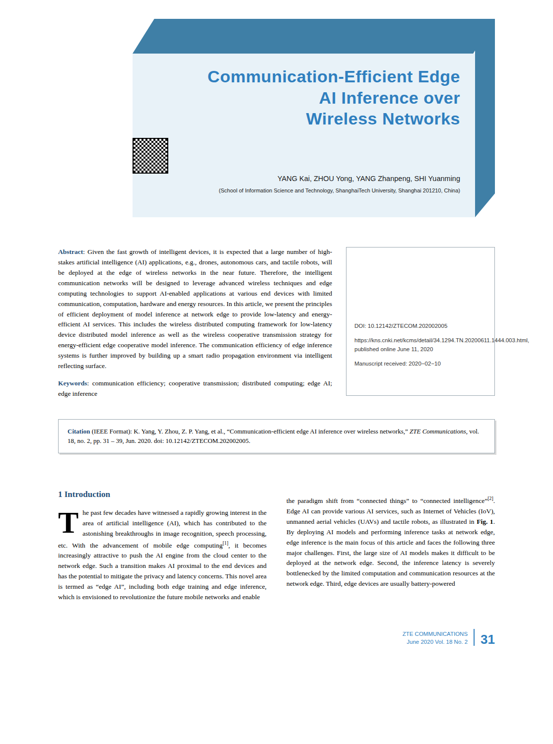Communication-Efficient Edge
AI Inference over
Wireless Networks
YANG Kai, ZHOU Yong, YANG Zhanpeng, SHI Yuanming
(School of Information Science and Technology, ShanghaiTech University, Shanghai 201210, China)
Abstract: Given the fast growth of intelligent devices, it is expected that a large number of high-stakes artificial intelligence (AI) applications, e.g., drones, autonomous cars, and tactile robots, will be deployed at the edge of wireless networks in the near future. Therefore, the intelligent communication networks will be designed to leverage advanced wireless techniques and edge computing technologies to support AI-enabled applications at various end devices with limited communication, computation, hardware and energy resources. In this article, we present the principles of efficient deployment of model inference at network edge to provide low-latency and energy-efficient AI services. This includes the wireless distributed computing framework for low-latency device distributed model inference as well as the wireless cooperative transmission strategy for energy-efficient edge cooperative model inference. The communication efficiency of edge inference systems is further improved by building up a smart radio propagation environment via intelligent reflecting surface.
Keywords: communication efficiency; cooperative transmission; distributed computing; edge AI; edge inference
DOI: 10.12142/ZTECOM.202002005
https://kns.cnki.net/kcms/detail/34.1294.TN.20200611.1444.003.html, published online June 11, 2020
Manuscript received: 2020−02−10
Citation (IEEE Format): K. Yang, Y. Zhou, Z. P. Yang, et al., “Communication-efficient edge AI inference over wireless networks,” ZTE Communications, vol. 18, no. 2, pp. 31 – 39, Jun. 2020. doi: 10.12142/ZTECOM.202002005.
1 Introduction
The past few decades have witnessed a rapidly growing interest in the area of artificial intelligence (AI), which has contributed to the astonishing breakthroughs in image recognition, speech processing, etc. With the advancement of mobile edge computing[1], it becomes increasingly attractive to push the AI engine from the cloud center to the network edge. Such a transition makes AI proximal to the end devices and has the potential to mitigate the privacy and latency concerns. This novel area is termed as “edge AI”, including both edge training and edge inference, which is envisioned to revolutionize the future mobile networks and enable
the paradigm shift from “connected things” to “connected intelligence”[2]. Edge AI can provide various AI services, such as Internet of Vehicles (IoV), unmanned aerial vehicles (UAVs) and tactile robots, as illustrated in Fig. 1. By deploying AI models and performing inference tasks at network edge, edge inference is the main focus of this article and faces the following three major challenges. First, the large size of AI models makes it difficult to be deployed at the network edge. Second, the inference latency is severely bottlenecked by the limited computation and communication resources at the network edge. Third, edge devices are usually battery-powered
ZTE COMMUNICATIONS
June 2020 Vol. 18 No. 2
31